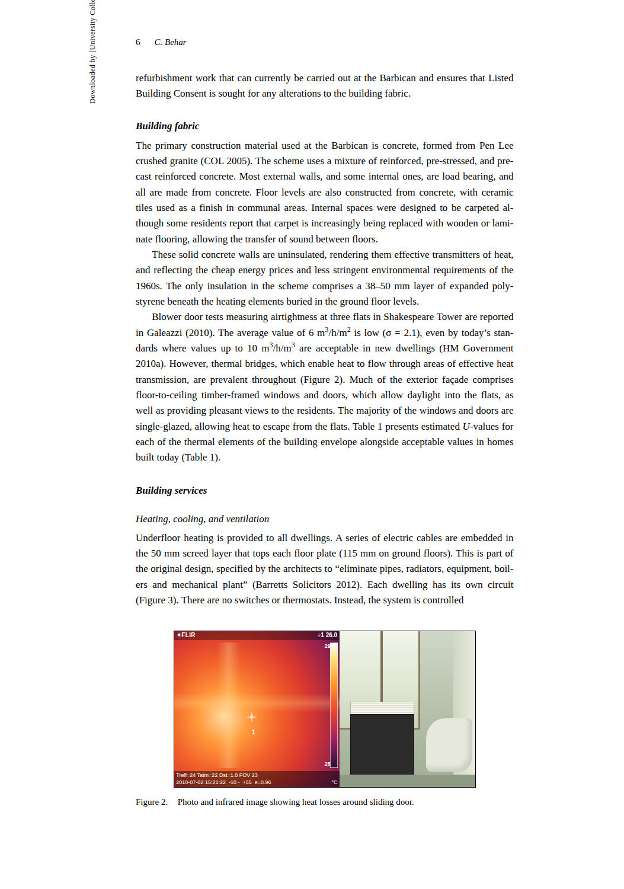Downloaded by [University College London] at 06:32 13 November 2013
6 C. Behar
refurbishment work that can currently be carried out at the Barbican and ensures that Listed Building Consent is sought for any alterations to the building fabric.
Building fabric
The primary construction material used at the Barbican is concrete, formed from Pen Lee crushed granite (COL 2005). The scheme uses a mixture of reinforced, pre-stressed, and precast reinforced concrete. Most external walls, and some internal ones, are load bearing, and all are made from concrete. Floor levels are also constructed from concrete, with ceramic tiles used as a finish in communal areas. Internal spaces were designed to be carpeted although some residents report that carpet is increasingly being replaced with wooden or laminate flooring, allowing the transfer of sound between floors.
These solid concrete walls are uninsulated, rendering them effective transmitters of heat, and reflecting the cheap energy prices and less stringent environmental requirements of the 1960s. The only insulation in the scheme comprises a 38–50 mm layer of expanded polystyrene beneath the heating elements buried in the ground floor levels.
Blower door tests measuring airtightness at three flats in Shakespeare Tower are reported in Galeazzi (2010). The average value of 6 m3/h/m2 is low (σ = 2.1), even by today’s standards where values up to 10 m3/h/m3 are acceptable in new dwellings (HM Government 2010a). However, thermal bridges, which enable heat to flow through areas of effective heat transmission, are prevalent throughout (Figure 2). Much of the exterior façade comprises floor-to-ceiling timber-framed windows and doors, which allow daylight into the flats, as well as providing pleasant views to the residents. The majority of the windows and doors are single-glazed, allowing heat to escape from the flats. Table 1 presents estimated U-values for each of the thermal elements of the building envelope alongside acceptable values in homes built today (Table 1).
Building services
Heating, cooling, and ventilation
Underfloor heating is provided to all dwellings. A series of electric cables are embedded in the 50 mm screed layer that tops each floor plate (115 mm on ground floors). This is part of the original design, specified by the architects to “eliminate pipes, radiators, equipment, boilers and mechanical plant” (Barretts Solicitors 2012). Each dwelling has its own circuit (Figure 3). There are no switches or thermostats. Instead, the system is controlled
✦FLIR ÷1 26.0
29
25
1
Trefl=24 Tatm=22 Dst=1.0 FOV 23
2010-07-02 15:21:22 -10 - +55 e=0.96°C
Figure 2. Photo and infrared image showing heat losses around sliding door.